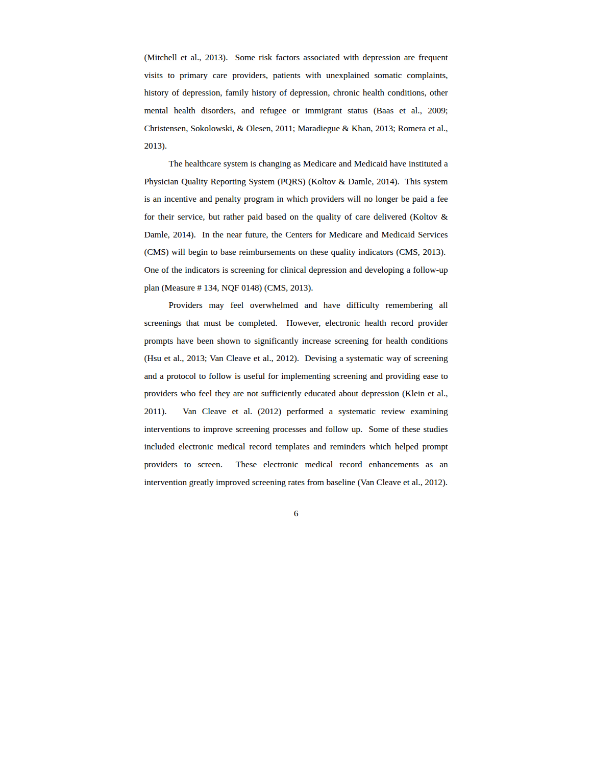(Mitchell et al., 2013). Some risk factors associated with depression are frequent visits to primary care providers, patients with unexplained somatic complaints, history of depression, family history of depression, chronic health conditions, other mental health disorders, and refugee or immigrant status (Baas et al., 2009; Christensen, Sokolowski, & Olesen, 2011; Maradiegue & Khan, 2013; Romera et al., 2013).
The healthcare system is changing as Medicare and Medicaid have instituted a Physician Quality Reporting System (PQRS) (Koltov & Damle, 2014). This system is an incentive and penalty program in which providers will no longer be paid a fee for their service, but rather paid based on the quality of care delivered (Koltov & Damle, 2014). In the near future, the Centers for Medicare and Medicaid Services (CMS) will begin to base reimbursements on these quality indicators (CMS, 2013). One of the indicators is screening for clinical depression and developing a follow-up plan (Measure # 134, NQF 0148) (CMS, 2013).
Providers may feel overwhelmed and have difficulty remembering all screenings that must be completed. However, electronic health record provider prompts have been shown to significantly increase screening for health conditions (Hsu et al., 2013; Van Cleave et al., 2012). Devising a systematic way of screening and a protocol to follow is useful for implementing screening and providing ease to providers who feel they are not sufficiently educated about depression (Klein et al., 2011). Van Cleave et al. (2012) performed a systematic review examining interventions to improve screening processes and follow up. Some of these studies included electronic medical record templates and reminders which helped prompt providers to screen. These electronic medical record enhancements as an intervention greatly improved screening rates from baseline (Van Cleave et al., 2012).
6